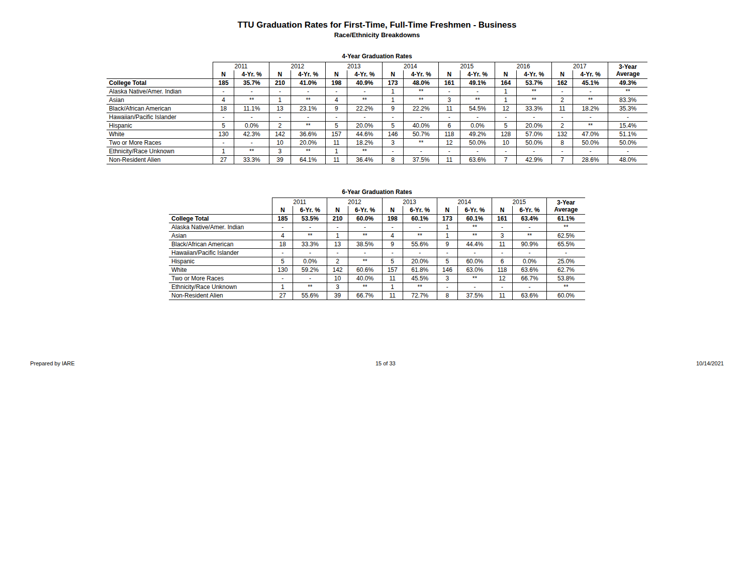TTU Graduation Rates for First-Time, Full-Time Freshmen - Business
Race/Ethnicity Breakdowns
4-Year Graduation Rates
| | 2011 | 2012 | 2013 | 2014 | 2015 | 2016 | 2017 | 3-Year Average |
| --- | --- | --- | --- | --- | --- | --- | --- | --- |
| | N | 4-Yr. % | N | 4-Yr. % | N | 4-Yr. % | N | 4-Yr. % | N | 4-Yr. % | N | 4-Yr. % | N | 4-Yr. % |
| College Total | 185 | 35.7% | 210 | 41.0% | 198 | 40.9% | 173 | 48.0% | 161 | 49.1% | 164 | 53.7% | 162 | 45.1% | 49.3% |
| Alaska Native/Amer. Indian | - | - | - | - | - | - | 1 | ** | - | - | 1 | ** | - | - | ** |
| Asian | 4 | ** | 1 | ** | 4 | ** | 1 | ** | 3 | ** | 1 | ** | 2 | ** | 83.3% |
| Black/African American | 18 | 11.1% | 13 | 23.1% | 9 | 22.2% | 9 | 22.2% | 11 | 54.5% | 12 | 33.3% | 11 | 18.2% | 35.3% |
| Hawaiian/Pacific Islander | - | - | - | - | - | - | - | - | - | - | - | - | - | - | - |
| Hispanic | 5 | 0.0% | 2 | ** | 5 | 20.0% | 5 | 40.0% | 6 | 0.0% | 5 | 20.0% | 2 | ** | 15.4% |
| White | 130 | 42.3% | 142 | 36.6% | 157 | 44.6% | 146 | 50.7% | 118 | 49.2% | 128 | 57.0% | 132 | 47.0% | 51.1% |
| Two or More Races | - | - | 10 | 20.0% | 11 | 18.2% | 3 | ** | 12 | 50.0% | 10 | 50.0% | 8 | 50.0% | 50.0% |
| Ethnicity/Race Unknown | 1 | ** | 3 | ** | 1 | ** | - | - | - | - | - | - | - | - | - |
| Non-Resident Alien | 27 | 33.3% | 39 | 64.1% | 11 | 36.4% | 8 | 37.5% | 11 | 63.6% | 7 | 42.9% | 7 | 28.6% | 48.0% |
6-Year Graduation Rates
| | 2011 | 2012 | 2013 | 2014 | 2015 | 3-Year Average |
| --- | --- | --- | --- | --- | --- | --- |
| | N | 6-Yr. % | N | 6-Yr. % | N | 6-Yr. % | N | 6-Yr. % | N | 6-Yr. % |
| College Total | 185 | 53.5% | 210 | 60.0% | 198 | 60.1% | 173 | 60.1% | 161 | 63.4% | 61.1% |
| Alaska Native/Amer. Indian | - | - | - | - | - | - | 1 | ** | - | - | ** |
| Asian | 4 | ** | 1 | ** | 4 | ** | 1 | ** | 3 | ** | 62.5% |
| Black/African American | 18 | 33.3% | 13 | 38.5% | 9 | 55.6% | 9 | 44.4% | 11 | 90.9% | 65.5% |
| Hawaiian/Pacific Islander | - | - | - | - | - | - | - | - | - | - | - |
| Hispanic | 5 | 0.0% | 2 | ** | 5 | 20.0% | 5 | 60.0% | 6 | 0.0% | 25.0% |
| White | 130 | 59.2% | 142 | 60.6% | 157 | 61.8% | 146 | 63.0% | 118 | 63.6% | 62.7% |
| Two or More Races | - | - | 10 | 40.0% | 11 | 45.5% | 3 | ** | 12 | 66.7% | 53.8% |
| Ethnicity/Race Unknown | 1 | ** | 3 | ** | 1 | ** | - | - | - | - | ** |
| Non-Resident Alien | 27 | 55.6% | 39 | 66.7% | 11 | 72.7% | 8 | 37.5% | 11 | 63.6% | 60.0% |
Prepared by IARE 15 of 33 10/14/2021